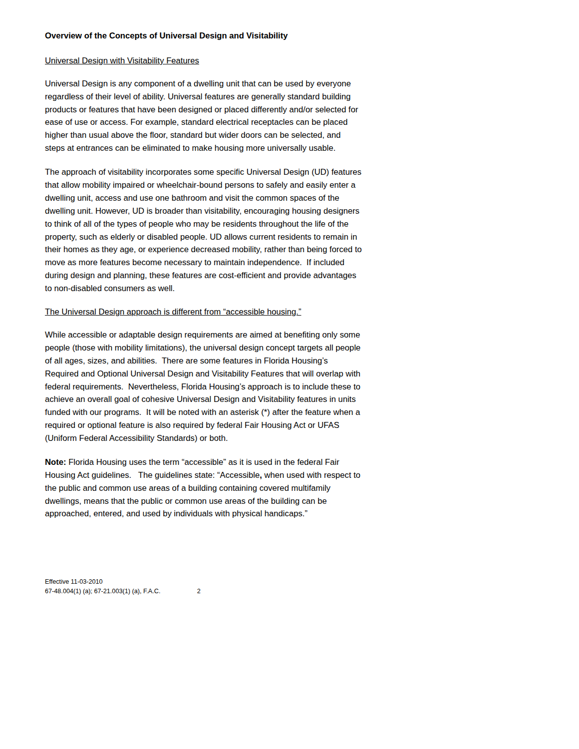Overview of the Concepts of Universal Design and Visitability
Universal Design with Visitability Features
Universal Design is any component of a dwelling unit that can be used by everyone regardless of their level of ability. Universal features are generally standard building products or features that have been designed or placed differently and/or selected for ease of use or access. For example, standard electrical receptacles can be placed higher than usual above the floor, standard but wider doors can be selected, and steps at entrances can be eliminated to make housing more universally usable.
The approach of visitability incorporates some specific Universal Design (UD) features that allow mobility impaired or wheelchair-bound persons to safely and easily enter a dwelling unit, access and use one bathroom and visit the common spaces of the dwelling unit. However, UD is broader than visitability, encouraging housing designers to think of all of the types of people who may be residents throughout the life of the property, such as elderly or disabled people. UD allows current residents to remain in their homes as they age, or experience decreased mobility, rather than being forced to move as more features become necessary to maintain independence. If included during design and planning, these features are cost-efficient and provide advantages to non-disabled consumers as well.
The Universal Design approach is different from “accessible housing.”
While accessible or adaptable design requirements are aimed at benefiting only some people (those with mobility limitations), the universal design concept targets all people of all ages, sizes, and abilities. There are some features in Florida Housing’s Required and Optional Universal Design and Visitability Features that will overlap with federal requirements. Nevertheless, Florida Housing’s approach is to include these to achieve an overall goal of cohesive Universal Design and Visitability features in units funded with our programs. It will be noted with an asterisk (*) after the feature when a required or optional feature is also required by federal Fair Housing Act or UFAS (Uniform Federal Accessibility Standards) or both.
Note: Florida Housing uses the term “accessible” as it is used in the federal Fair Housing Act guidelines. The guidelines state: “Accessible, when used with respect to the public and common use areas of a building containing covered multifamily dwellings, means that the public or common use areas of the building can be approached, entered, and used by individuals with physical handicaps.”
Effective 11-03-2010
67-48.004(1) (a); 67-21.003(1) (a), F.A.C. 2